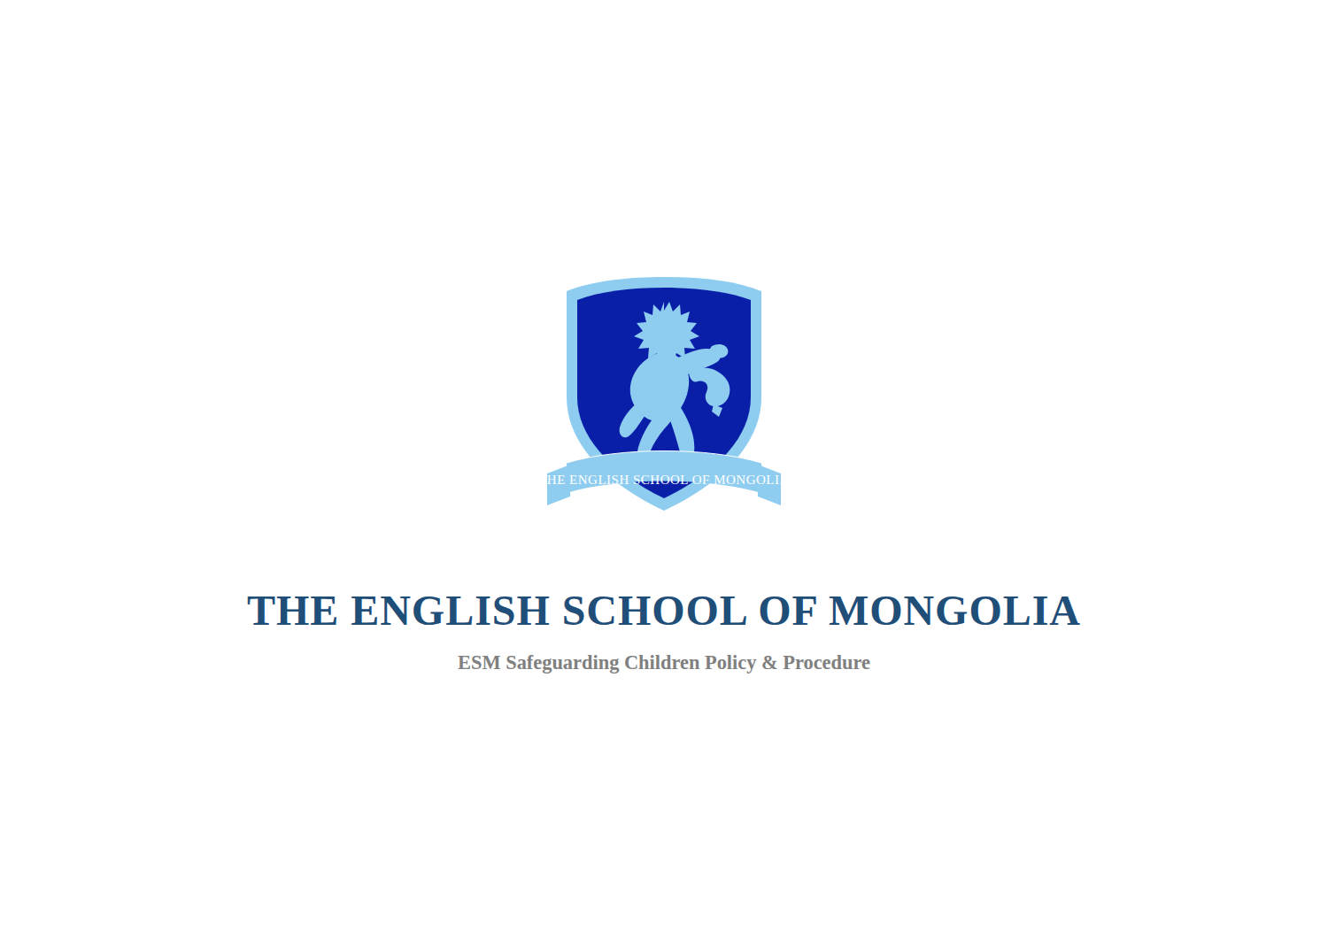The English School of Mongolia crest A blue heraldic shield bearing a light blue rampant lion, with a light blue ribbon banner below reading “The English School of Mongolia”. THE ENGLISH SCHOOL OF MONGOLIA
The English School of Mongolia
ESM Safeguarding Children Policy & Procedure